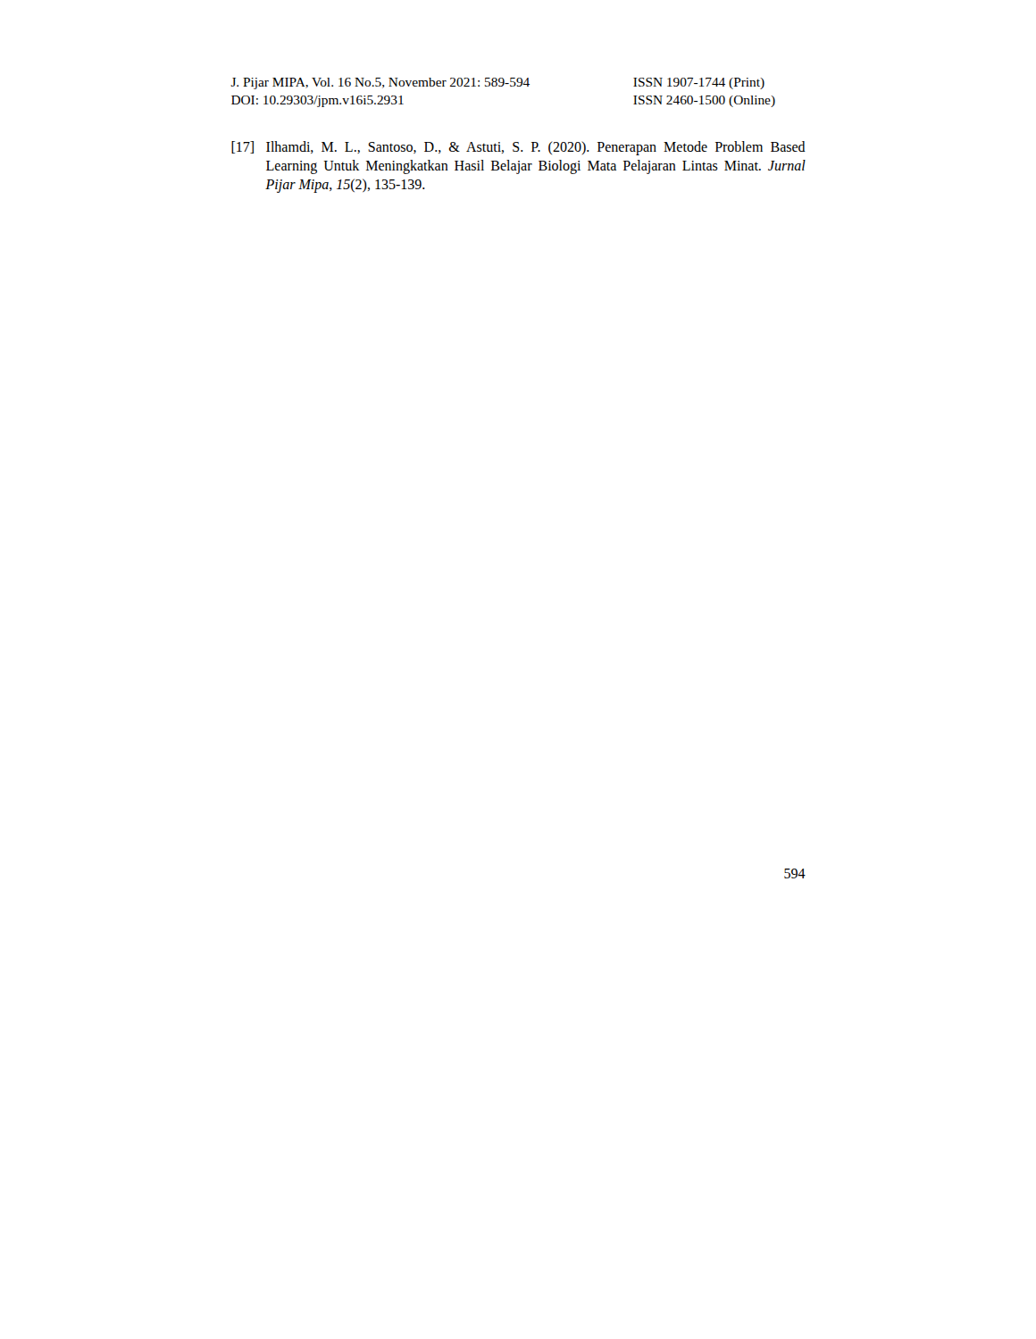J. Pijar MIPA, Vol. 16 No.5, November 2021: 589-594
DOI: 10.29303/jpm.v16i5.2931
ISSN 1907-1744 (Print)
ISSN 2460-1500 (Online)
[17] Ilhamdi, M. L., Santoso, D., & Astuti, S. P. (2020). Penerapan Metode Problem Based Learning Untuk Meningkatkan Hasil Belajar Biologi Mata Pelajaran Lintas Minat. Jurnal Pijar Mipa, 15(2), 135-139.
594